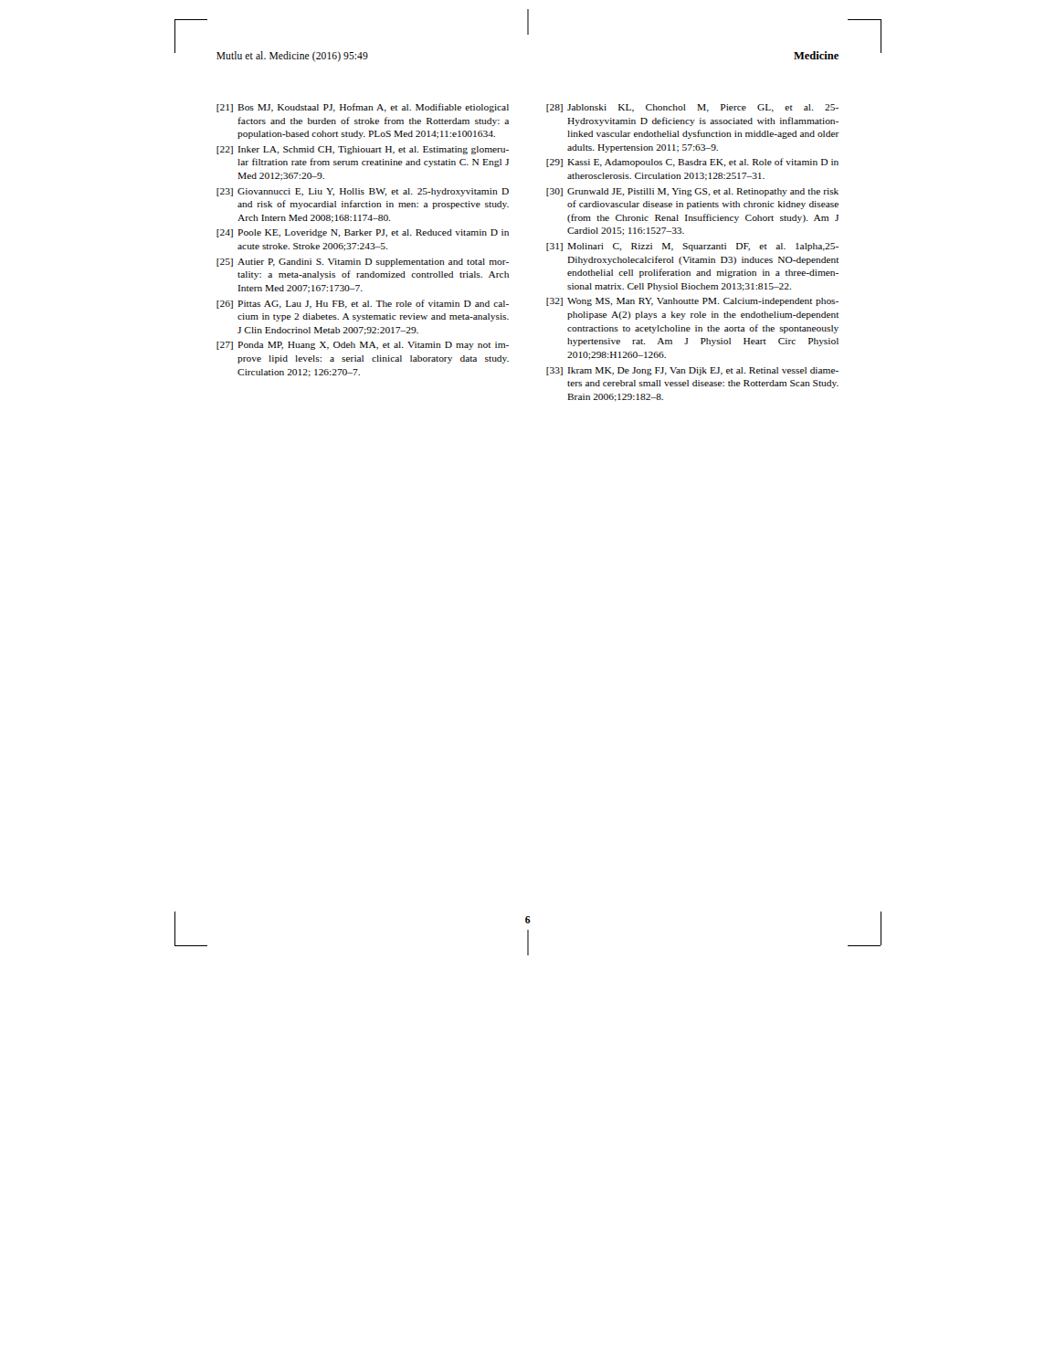Mutlu et al. Medicine (2016) 95:49
Medicine
[21] Bos MJ, Koudstaal PJ, Hofman A, et al. Modifiable etiological factors and the burden of stroke from the Rotterdam study: a population-based cohort study. PLoS Med 2014;11:e1001634.
[22] Inker LA, Schmid CH, Tighiouart H, et al. Estimating glomerular filtration rate from serum creatinine and cystatin C. N Engl J Med 2012;367:20–9.
[23] Giovannucci E, Liu Y, Hollis BW, et al. 25-hydroxyvitamin D and risk of myocardial infarction in men: a prospective study. Arch Intern Med 2008;168:1174–80.
[24] Poole KE, Loveridge N, Barker PJ, et al. Reduced vitamin D in acute stroke. Stroke 2006;37:243–5.
[25] Autier P, Gandini S. Vitamin D supplementation and total mortality: a meta-analysis of randomized controlled trials. Arch Intern Med 2007;167:1730–7.
[26] Pittas AG, Lau J, Hu FB, et al. The role of vitamin D and calcium in type 2 diabetes. A systematic review and meta-analysis. J Clin Endocrinol Metab 2007;92:2017–29.
[27] Ponda MP, Huang X, Odeh MA, et al. Vitamin D may not improve lipid levels: a serial clinical laboratory data study. Circulation 2012; 126:270–7.
[28] Jablonski KL, Chonchol M, Pierce GL, et al. 25-Hydroxyvitamin D deficiency is associated with inflammation-linked vascular endothelial dysfunction in middle-aged and older adults. Hypertension 2011; 57:63–9.
[29] Kassi E, Adamopoulos C, Basdra EK, et al. Role of vitamin D in atherosclerosis. Circulation 2013;128:2517–31.
[30] Grunwald JE, Pistilli M, Ying GS, et al. Retinopathy and the risk of cardiovascular disease in patients with chronic kidney disease (from the Chronic Renal Insufficiency Cohort study). Am J Cardiol 2015; 116:1527–33.
[31] Molinari C, Rizzi M, Squarzanti DF, et al. 1alpha,25-Dihydroxycholecalciferol (Vitamin D3) induces NO-dependent endothelial cell proliferation and migration in a three-dimensional matrix. Cell Physiol Biochem 2013;31:815–22.
[32] Wong MS, Man RY, Vanhoutte PM. Calcium-independent phospholipase A(2) plays a key role in the endothelium-dependent contractions to acetylcholine in the aorta of the spontaneously hypertensive rat. Am J Physiol Heart Circ Physiol 2010;298:H1260–1266.
[33] Ikram MK, De Jong FJ, Van Dijk EJ, et al. Retinal vessel diameters and cerebral small vessel disease: the Rotterdam Scan Study. Brain 2006;129:182–8.
6